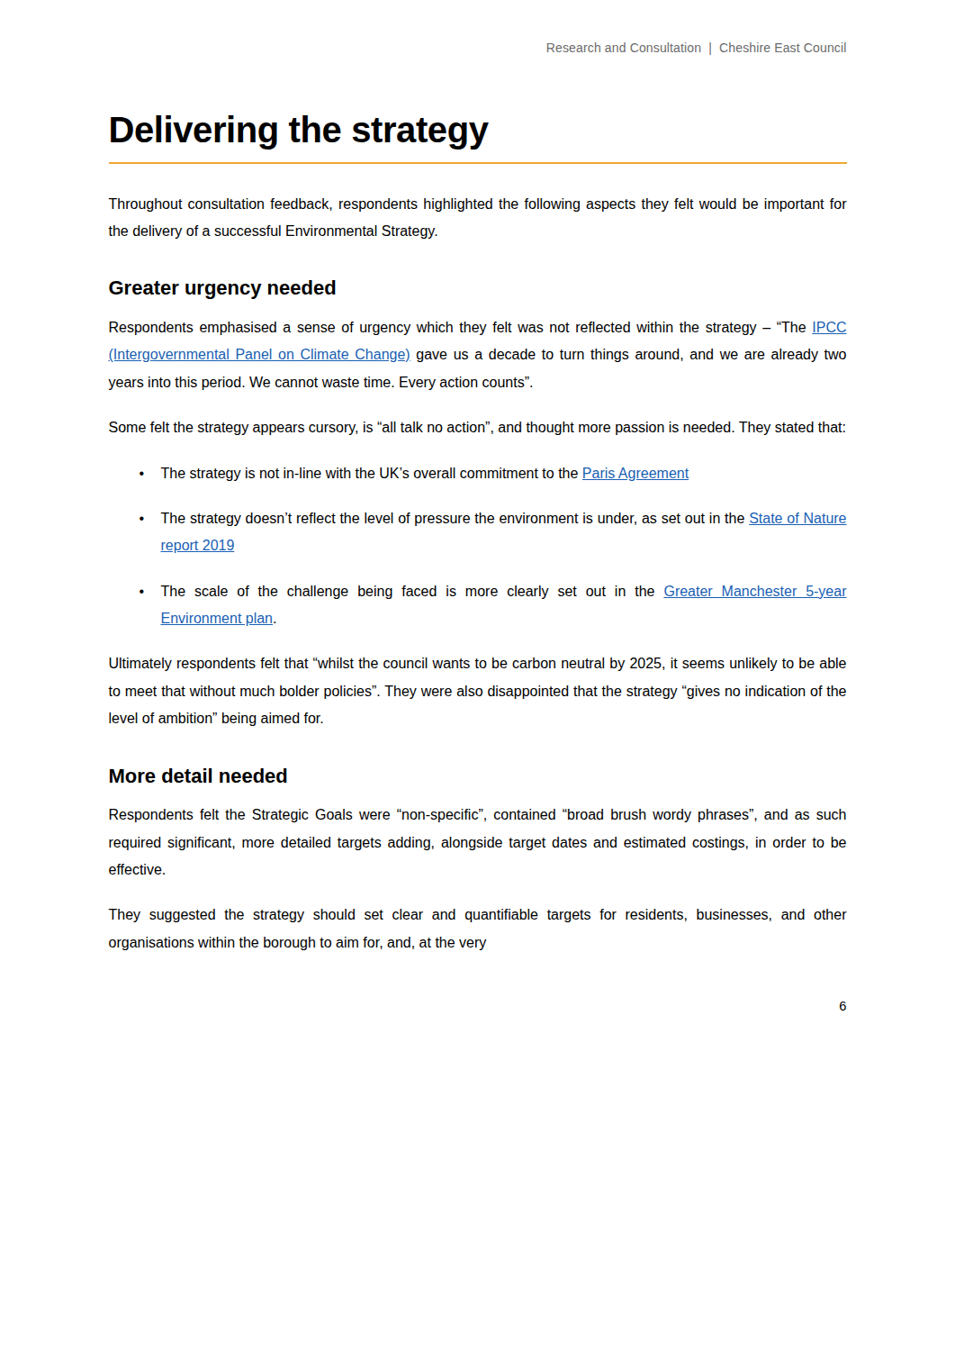Research and Consultation | Cheshire East Council
Delivering the strategy
Throughout consultation feedback, respondents highlighted the following aspects they felt would be important for the delivery of a successful Environmental Strategy.
Greater urgency needed
Respondents emphasised a sense of urgency which they felt was not reflected within the strategy – “The IPCC (Intergovernmental Panel on Climate Change) gave us a decade to turn things around, and we are already two years into this period. We cannot waste time. Every action counts”.
Some felt the strategy appears cursory, is “all talk no action”, and thought more passion is needed. They stated that:
The strategy is not in-line with the UK’s overall commitment to the Paris Agreement
The strategy doesn’t reflect the level of pressure the environment is under, as set out in the State of Nature report 2019
The scale of the challenge being faced is more clearly set out in the Greater Manchester 5-year Environment plan.
Ultimately respondents felt that “whilst the council wants to be carbon neutral by 2025, it seems unlikely to be able to meet that without much bolder policies”. They were also disappointed that the strategy “gives no indication of the level of ambition” being aimed for.
More detail needed
Respondents felt the Strategic Goals were “non-specific”, contained “broad brush wordy phrases”, and as such required significant, more detailed targets adding, alongside target dates and estimated costings, in order to be effective.
They suggested the strategy should set clear and quantifiable targets for residents, businesses, and other organisations within the borough to aim for, and, at the very
6